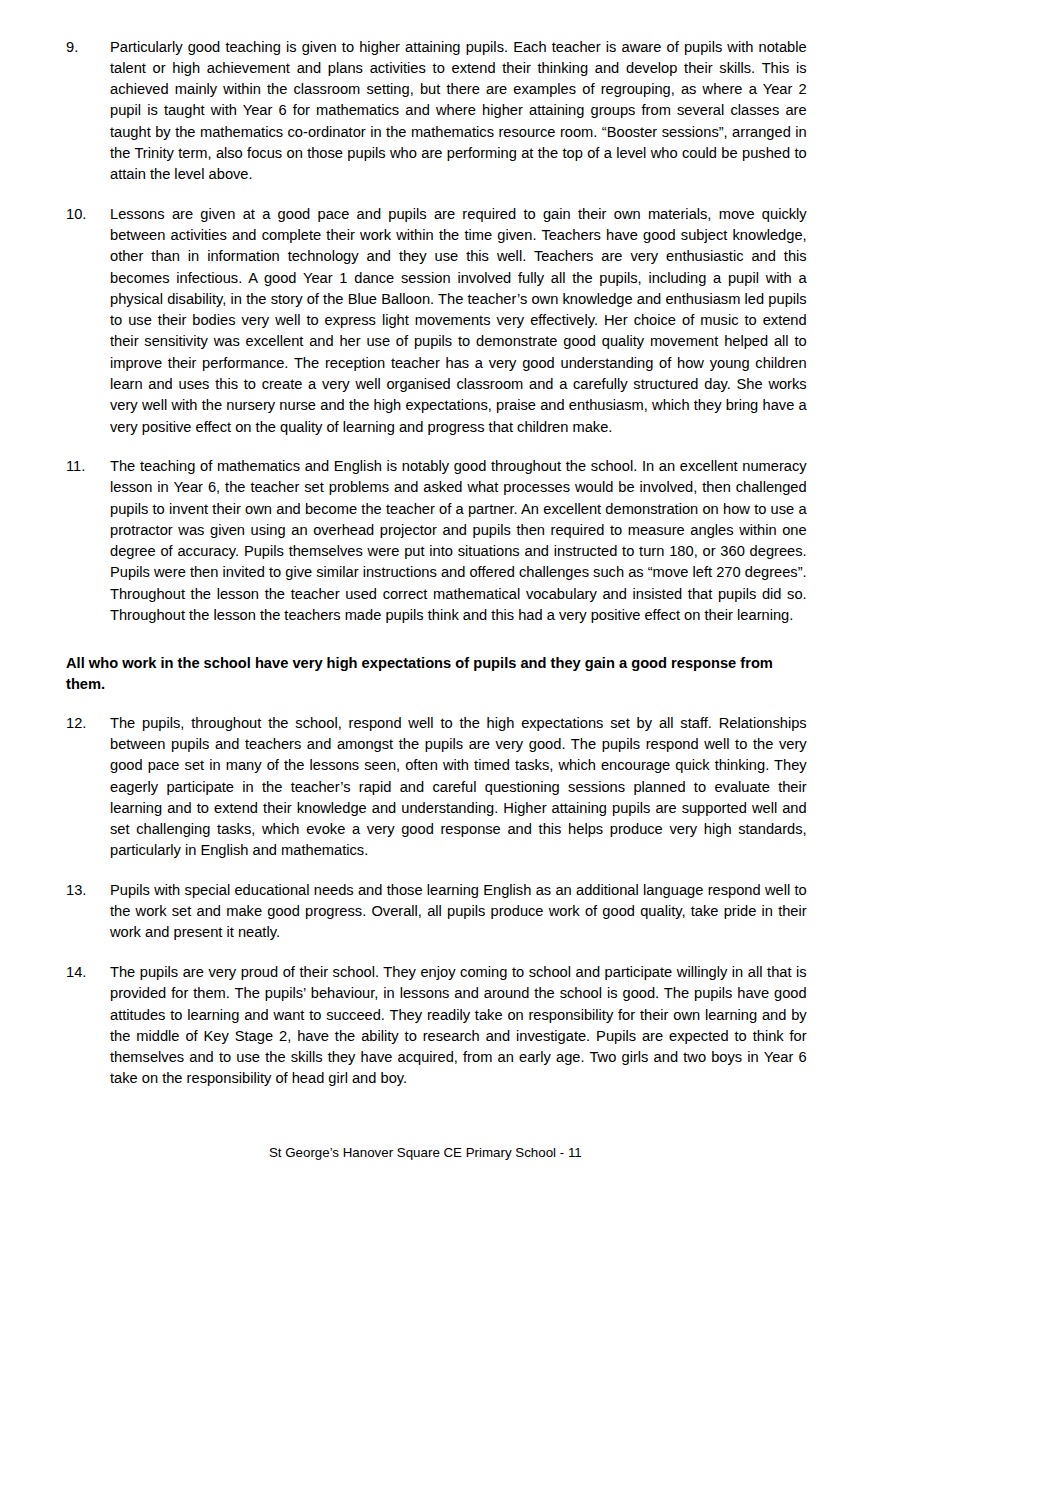9. Particularly good teaching is given to higher attaining pupils. Each teacher is aware of pupils with notable talent or high achievement and plans activities to extend their thinking and develop their skills. This is achieved mainly within the classroom setting, but there are examples of regrouping, as where a Year 2 pupil is taught with Year 6 for mathematics and where higher attaining groups from several classes are taught by the mathematics co-ordinator in the mathematics resource room. “Booster sessions”, arranged in the Trinity term, also focus on those pupils who are performing at the top of a level who could be pushed to attain the level above.
10. Lessons are given at a good pace and pupils are required to gain their own materials, move quickly between activities and complete their work within the time given. Teachers have good subject knowledge, other than in information technology and they use this well. Teachers are very enthusiastic and this becomes infectious. A good Year 1 dance session involved fully all the pupils, including a pupil with a physical disability, in the story of the Blue Balloon. The teacher’s own knowledge and enthusiasm led pupils to use their bodies very well to express light movements very effectively. Her choice of music to extend their sensitivity was excellent and her use of pupils to demonstrate good quality movement helped all to improve their performance. The reception teacher has a very good understanding of how young children learn and uses this to create a very well organised classroom and a carefully structured day. She works very well with the nursery nurse and the high expectations, praise and enthusiasm, which they bring have a very positive effect on the quality of learning and progress that children make.
11. The teaching of mathematics and English is notably good throughout the school. In an excellent numeracy lesson in Year 6, the teacher set problems and asked what processes would be involved, then challenged pupils to invent their own and become the teacher of a partner. An excellent demonstration on how to use a protractor was given using an overhead projector and pupils then required to measure angles within one degree of accuracy. Pupils themselves were put into situations and instructed to turn 180, or 360 degrees. Pupils were then invited to give similar instructions and offered challenges such as “move left 270 degrees”. Throughout the lesson the teacher used correct mathematical vocabulary and insisted that pupils did so. Throughout the lesson the teachers made pupils think and this had a very positive effect on their learning.
All who work in the school have very high expectations of pupils and they gain a good response from them.
12. The pupils, throughout the school, respond well to the high expectations set by all staff. Relationships between pupils and teachers and amongst the pupils are very good. The pupils respond well to the very good pace set in many of the lessons seen, often with timed tasks, which encourage quick thinking. They eagerly participate in the teacher’s rapid and careful questioning sessions planned to evaluate their learning and to extend their knowledge and understanding. Higher attaining pupils are supported well and set challenging tasks, which evoke a very good response and this helps produce very high standards, particularly in English and mathematics.
13. Pupils with special educational needs and those learning English as an additional language respond well to the work set and make good progress. Overall, all pupils produce work of good quality, take pride in their work and present it neatly.
14. The pupils are very proud of their school. They enjoy coming to school and participate willingly in all that is provided for them. The pupils’ behaviour, in lessons and around the school is good. The pupils have good attitudes to learning and want to succeed. They readily take on responsibility for their own learning and by the middle of Key Stage 2, have the ability to research and investigate. Pupils are expected to think for themselves and to use the skills they have acquired, from an early age. Two girls and two boys in Year 6 take on the responsibility of head girl and boy.
St George’s Hanover Square CE Primary School - 11